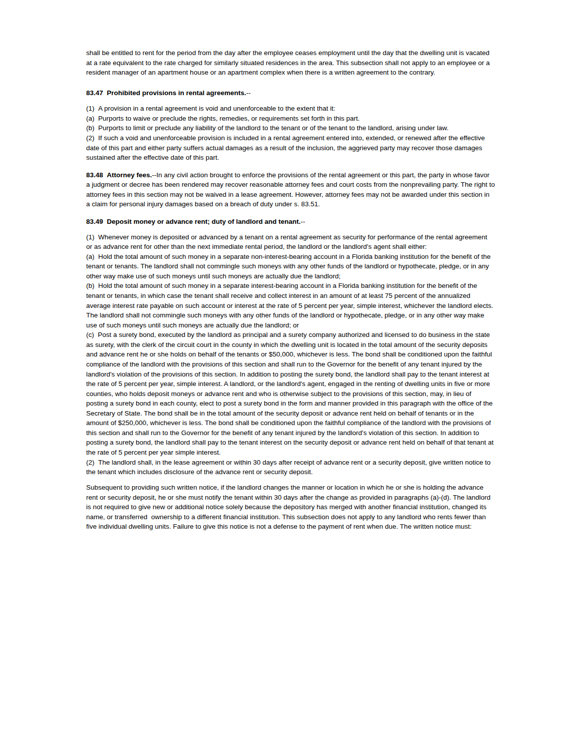shall be entitled to rent for the period from the day after the employee ceases employment until the day that the dwelling unit is vacated at a rate equivalent to the rate charged for similarly situated residences in the area. This subsection shall not apply to an employee or a resident manager of an apartment house or an apartment complex when there is a written agreement to the contrary.
83.47 Prohibited provisions in rental agreements.--
(1) A provision in a rental agreement is void and unenforceable to the extent that it:
(a) Purports to waive or preclude the rights, remedies, or requirements set forth in this part.
(b) Purports to limit or preclude any liability of the landlord to the tenant or of the tenant to the landlord, arising under law.
(2) If such a void and unenforceable provision is included in a rental agreement entered into, extended, or renewed after the effective date of this part and either party suffers actual damages as a result of the inclusion, the aggrieved party may recover those damages sustained after the effective date of this part.
83.48 Attorney fees.--In any civil action brought to enforce the provisions of the rental agreement or this part, the party in whose favor a judgment or decree has been rendered may recover reasonable attorney fees and court costs from the nonprevailing party. The right to attorney fees in this section may not be waived in a lease agreement. However, attorney fees may not be awarded under this section in a claim for personal injury damages based on a breach of duty under s. 83.51.
83.49 Deposit money or advance rent; duty of landlord and tenant.--
(1) Whenever money is deposited or advanced by a tenant on a rental agreement as security for performance of the rental agreement or as advance rent for other than the next immediate rental period, the landlord or the landlord's agent shall either:
(a) Hold the total amount of such money in a separate non-interest-bearing account in a Florida banking institution for the benefit of the tenant or tenants. The landlord shall not commingle such moneys with any other funds of the landlord or hypothecate, pledge, or in any other way make use of such moneys until such moneys are actually due the landlord;
(b) Hold the total amount of such money in a separate interest-bearing account in a Florida banking institution for the benefit of the tenant or tenants, in which case the tenant shall receive and collect interest in an amount of at least 75 percent of the annualized average interest rate payable on such account or interest at the rate of 5 percent per year, simple interest, whichever the landlord elects. The landlord shall not commingle such moneys with any other funds of the landlord or hypothecate, pledge, or in any other way make use of such moneys until such moneys are actually due the landlord; or
(c) Post a surety bond, executed by the landlord as principal and a surety company authorized and licensed to do business in the state as surety, with the clerk of the circuit court in the county in which the dwelling unit is located in the total amount of the security deposits and advance rent he or she holds on behalf of the tenants or $50,000, whichever is less. The bond shall be conditioned upon the faithful compliance of the landlord with the provisions of this section and shall run to the Governor for the benefit of any tenant injured by the landlord's violation of the provisions of this section. In addition to posting the surety bond, the landlord shall pay to the tenant interest at the rate of 5 percent per year, simple interest. A landlord, or the landlord's agent, engaged in the renting of dwelling units in five or more counties, who holds deposit moneys or advance rent and who is otherwise subject to the provisions of this section, may, in lieu of posting a surety bond in each county, elect to post a surety bond in the form and manner provided in this paragraph with the office of the Secretary of State. The bond shall be in the total amount of the security deposit or advance rent held on behalf of tenants or in the amount of $250,000, whichever is less. The bond shall be conditioned upon the faithful compliance of the landlord with the provisions of this section and shall run to the Governor for the benefit of any tenant injured by the landlord's violation of this section. In addition to posting a surety bond, the landlord shall pay to the tenant interest on the security deposit or advance rent held on behalf of that tenant at the rate of 5 percent per year simple interest.
(2) The landlord shall, in the lease agreement or within 30 days after receipt of advance rent or a security deposit, give written notice to the tenant which includes disclosure of the advance rent or security deposit.
Subsequent to providing such written notice, if the landlord changes the manner or location in which he or she is holding the advance rent or security deposit, he or she must notify the tenant within 30 days after the change as provided in paragraphs (a)-(d). The landlord is not required to give new or additional notice solely because the depository has merged with another financial institution, changed its name, or transferred ownership to a different financial institution. This subsection does not apply to any landlord who rents fewer than five individual dwelling units. Failure to give this notice is not a defense to the payment of rent when due. The written notice must: